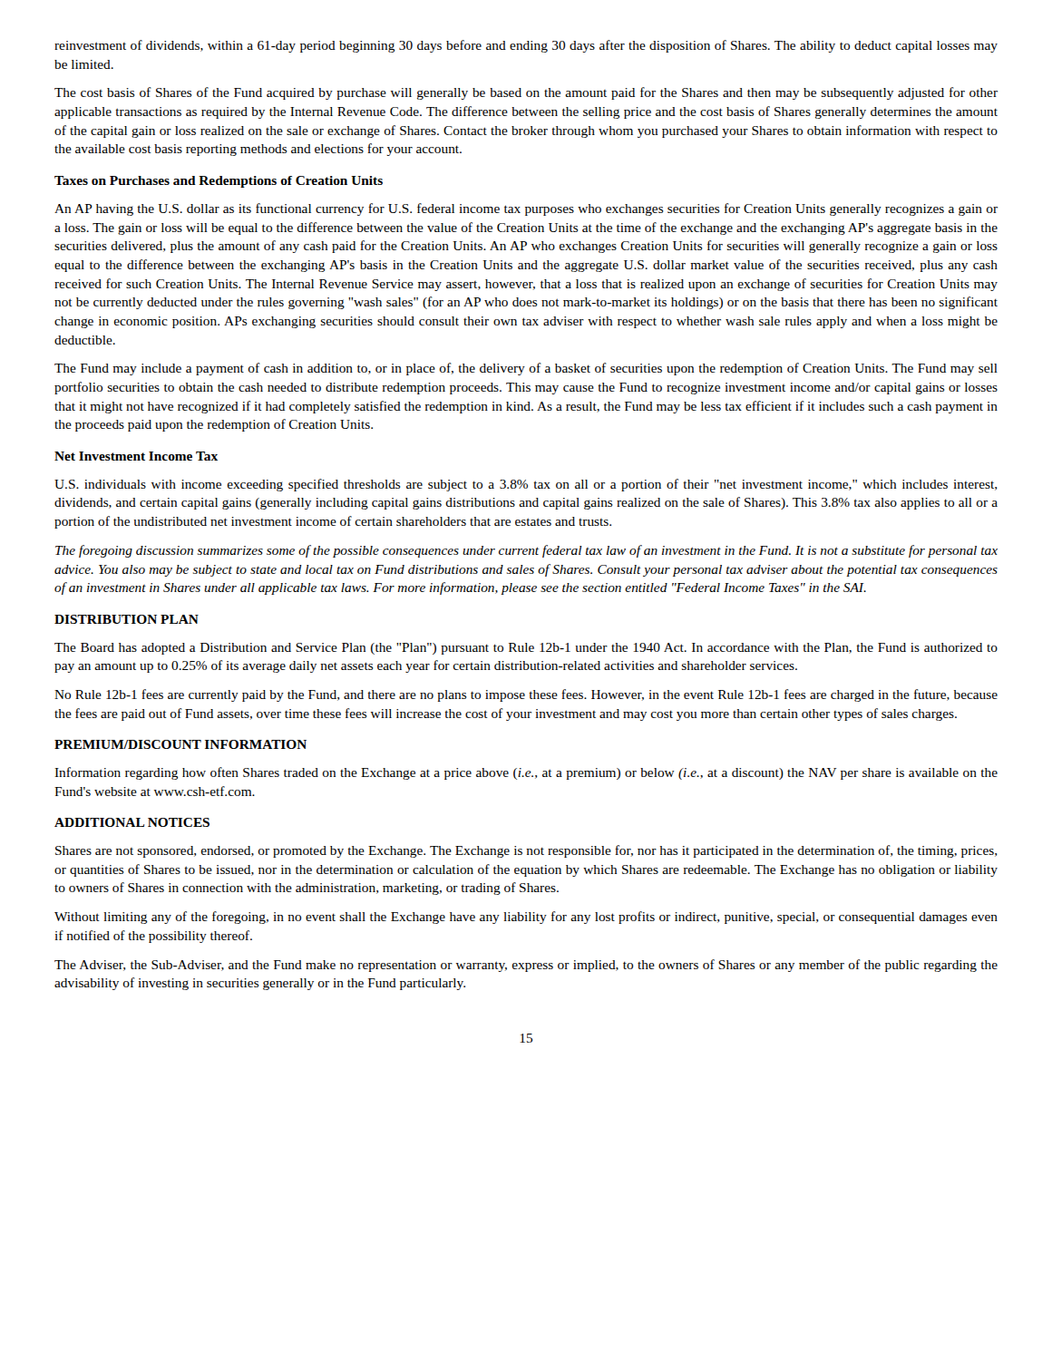reinvestment of dividends, within a 61-day period beginning 30 days before and ending 30 days after the disposition of Shares. The ability to deduct capital losses may be limited.
The cost basis of Shares of the Fund acquired by purchase will generally be based on the amount paid for the Shares and then may be subsequently adjusted for other applicable transactions as required by the Internal Revenue Code. The difference between the selling price and the cost basis of Shares generally determines the amount of the capital gain or loss realized on the sale or exchange of Shares. Contact the broker through whom you purchased your Shares to obtain information with respect to the available cost basis reporting methods and elections for your account.
Taxes on Purchases and Redemptions of Creation Units
An AP having the U.S. dollar as its functional currency for U.S. federal income tax purposes who exchanges securities for Creation Units generally recognizes a gain or a loss. The gain or loss will be equal to the difference between the value of the Creation Units at the time of the exchange and the exchanging AP's aggregate basis in the securities delivered, plus the amount of any cash paid for the Creation Units. An AP who exchanges Creation Units for securities will generally recognize a gain or loss equal to the difference between the exchanging AP's basis in the Creation Units and the aggregate U.S. dollar market value of the securities received, plus any cash received for such Creation Units. The Internal Revenue Service may assert, however, that a loss that is realized upon an exchange of securities for Creation Units may not be currently deducted under the rules governing "wash sales" (for an AP who does not mark-to-market its holdings) or on the basis that there has been no significant change in economic position. APs exchanging securities should consult their own tax adviser with respect to whether wash sale rules apply and when a loss might be deductible.
The Fund may include a payment of cash in addition to, or in place of, the delivery of a basket of securities upon the redemption of Creation Units. The Fund may sell portfolio securities to obtain the cash needed to distribute redemption proceeds. This may cause the Fund to recognize investment income and/or capital gains or losses that it might not have recognized if it had completely satisfied the redemption in kind. As a result, the Fund may be less tax efficient if it includes such a cash payment in the proceeds paid upon the redemption of Creation Units.
Net Investment Income Tax
U.S. individuals with income exceeding specified thresholds are subject to a 3.8% tax on all or a portion of their "net investment income," which includes interest, dividends, and certain capital gains (generally including capital gains distributions and capital gains realized on the sale of Shares). This 3.8% tax also applies to all or a portion of the undistributed net investment income of certain shareholders that are estates and trusts.
The foregoing discussion summarizes some of the possible consequences under current federal tax law of an investment in the Fund. It is not a substitute for personal tax advice. You also may be subject to state and local tax on Fund distributions and sales of Shares. Consult your personal tax adviser about the potential tax consequences of an investment in Shares under all applicable tax laws. For more information, please see the section entitled "Federal Income Taxes" in the SAI.
DISTRIBUTION PLAN
The Board has adopted a Distribution and Service Plan (the "Plan") pursuant to Rule 12b-1 under the 1940 Act. In accordance with the Plan, the Fund is authorized to pay an amount up to 0.25% of its average daily net assets each year for certain distribution-related activities and shareholder services.
No Rule 12b-1 fees are currently paid by the Fund, and there are no plans to impose these fees. However, in the event Rule 12b-1 fees are charged in the future, because the fees are paid out of Fund assets, over time these fees will increase the cost of your investment and may cost you more than certain other types of sales charges.
PREMIUM/DISCOUNT INFORMATION
Information regarding how often Shares traded on the Exchange at a price above (i.e., at a premium) or below (i.e., at a discount) the NAV per share is available on the Fund's website at www.csh-etf.com.
ADDITIONAL NOTICES
Shares are not sponsored, endorsed, or promoted by the Exchange. The Exchange is not responsible for, nor has it participated in the determination of, the timing, prices, or quantities of Shares to be issued, nor in the determination or calculation of the equation by which Shares are redeemable. The Exchange has no obligation or liability to owners of Shares in connection with the administration, marketing, or trading of Shares.
Without limiting any of the foregoing, in no event shall the Exchange have any liability for any lost profits or indirect, punitive, special, or consequential damages even if notified of the possibility thereof.
The Adviser, the Sub-Adviser, and the Fund make no representation or warranty, express or implied, to the owners of Shares or any member of the public regarding the advisability of investing in securities generally or in the Fund particularly.
15